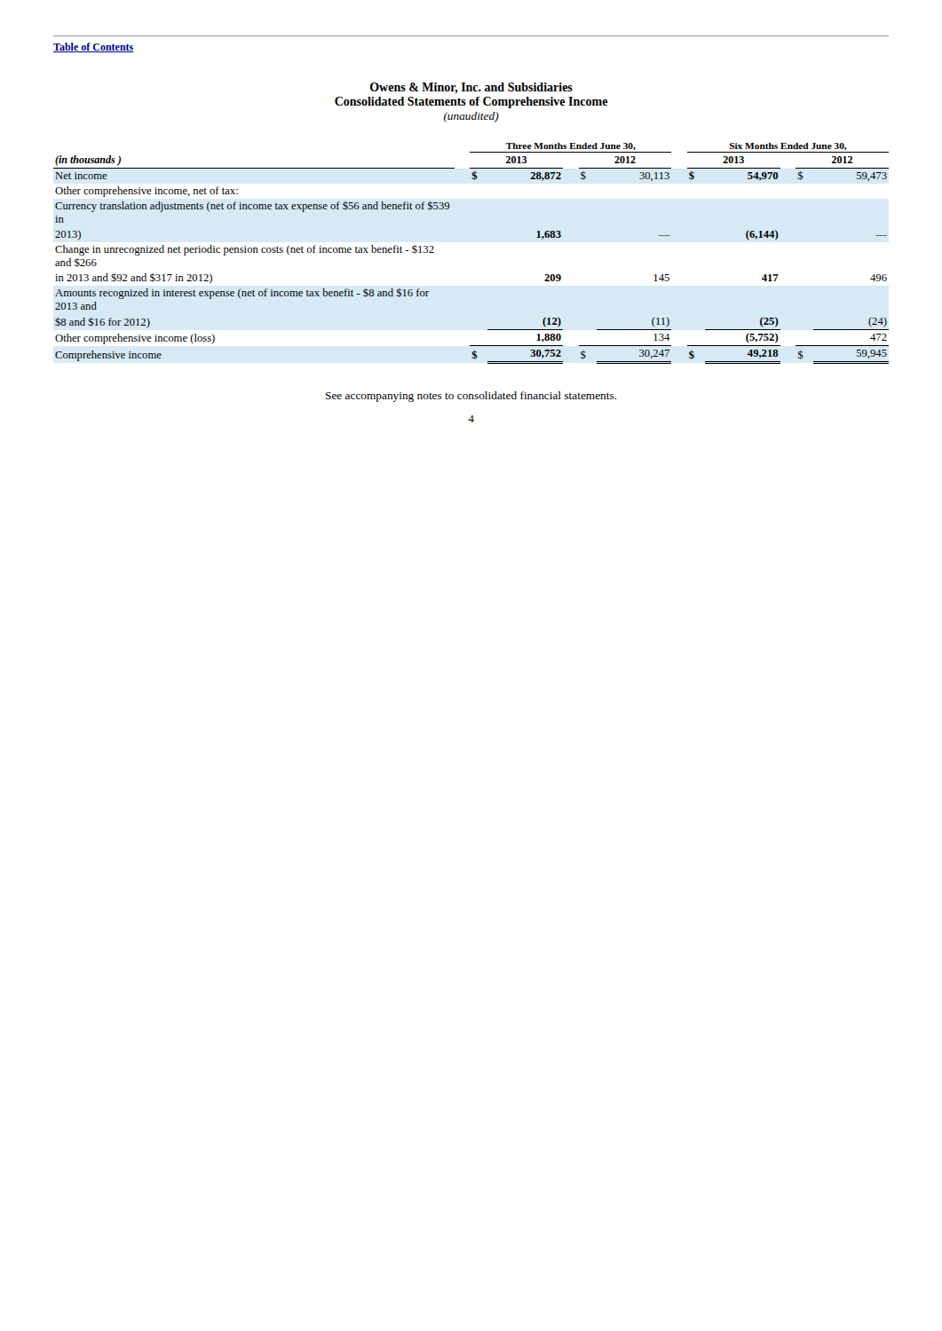Table of Contents
Owens & Minor, Inc. and Subsidiaries
Consolidated Statements of Comprehensive Income
(unaudited)
| | | Three Months Ended June 30, | | Six Months Ended June 30, |
| --- | --- | --- | --- | --- |
| (in thousands ) | | 2013 | | 2012 | | 2013 | | 2012 |
| Net income | | $ | 28,872 | | $ | 30,113 | | $ | 54,970 | | $ | 59,473 |
| Other comprehensive income, net of tax: | | | | | | | | | | | | |
| Currency translation adjustments (net of income tax expense of $56 and benefit of $539 in | | | | | | | | | | | | |
| 2013) | | | 1,683 | | | — | | | (6,144) | | | — |
| Change in unrecognized net periodic pension costs (net of income tax benefit - $132 and $266 | | | | | | | | | | | | |
| in 2013 and $92 and $317 in 2012) | | | 209 | | | 145 | | | 417 | | | 496 |
| Amounts recognized in interest expense (net of income tax benefit - $8 and $16 for 2013 and | | | | | | | | | | | | |
| $8 and $16 for 2012) | | | (12) | | | (11) | | | (25) | | | (24) |
| Other comprehensive income (loss) | | | 1,880 | | | 134 | | | (5,752) | | | 472 |
| Comprehensive income | | $ | 30,752 | | $ | 30,247 | | $ | 49,218 | | $ | 59,945 |
See accompanying notes to consolidated financial statements.
4